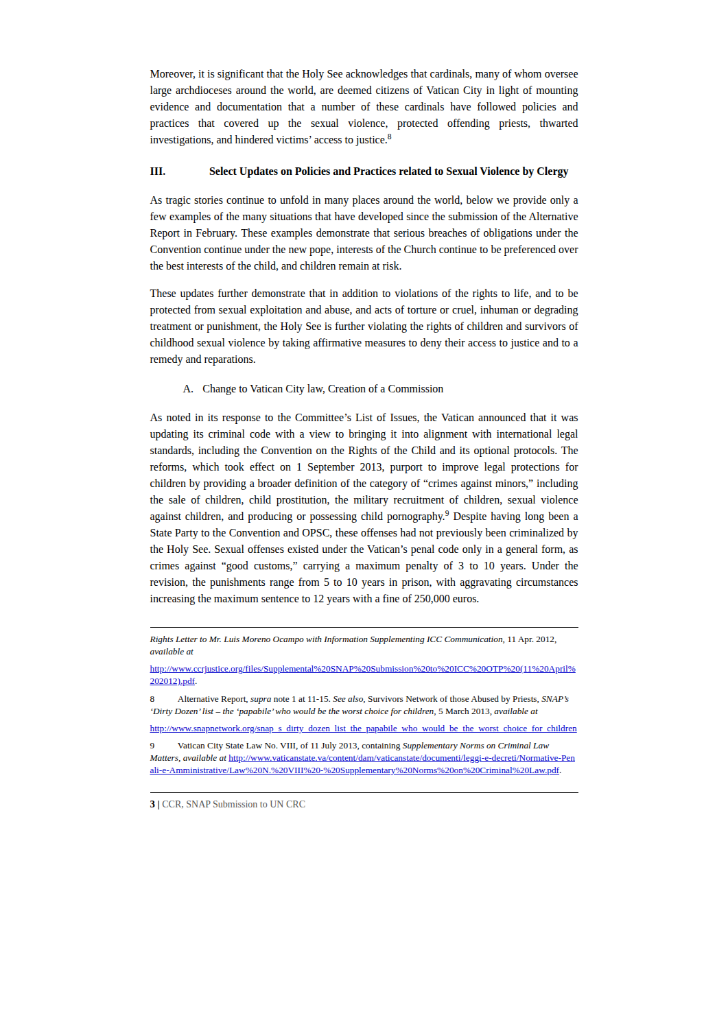Moreover, it is significant that the Holy See acknowledges that cardinals, many of whom oversee large archdioceses around the world, are deemed citizens of Vatican City in light of mounting evidence and documentation that a number of these cardinals have followed policies and practices that covered up the sexual violence, protected offending priests, thwarted investigations, and hindered victims’ access to justice.8
III. Select Updates on Policies and Practices related to Sexual Violence by Clergy
As tragic stories continue to unfold in many places around the world, below we provide only a few examples of the many situations that have developed since the submission of the Alternative Report in February. These examples demonstrate that serious breaches of obligations under the Convention continue under the new pope, interests of the Church continue to be preferenced over the best interests of the child, and children remain at risk.
These updates further demonstrate that in addition to violations of the rights to life, and to be protected from sexual exploitation and abuse, and acts of torture or cruel, inhuman or degrading treatment or punishment, the Holy See is further violating the rights of children and survivors of childhood sexual violence by taking affirmative measures to deny their access to justice and to a remedy and reparations.
A. Change to Vatican City law, Creation of a Commission
As noted in its response to the Committee’s List of Issues, the Vatican announced that it was updating its criminal code with a view to bringing it into alignment with international legal standards, including the Convention on the Rights of the Child and its optional protocols. The reforms, which took effect on 1 September 2013, purport to improve legal protections for children by providing a broader definition of the category of “crimes against minors,” including the sale of children, child prostitution, the military recruitment of children, sexual violence against children, and producing or possessing child pornography.9 Despite having long been a State Party to the Convention and OPSC, these offenses had not previously been criminalized by the Holy See. Sexual offenses existed under the Vatican’s penal code only in a general form, as crimes against “good customs,” carrying a maximum penalty of 3 to 10 years. Under the revision, the punishments range from 5 to 10 years in prison, with aggravating circumstances increasing the maximum sentence to 12 years with a fine of 250,000 euros.
Rights Letter to Mr. Luis Moreno Ocampo with Information Supplementing ICC Communication, 11 Apr. 2012, available at
http://www.ccrjustice.org/files/Supplemental%20SNAP%20Submission%20to%20ICC%20OTP%20(11%20April%202012).pdf.
8 Alternative Report, supra note 1 at 11-15. See also, Survivors Network of those Abused by Priests, SNAP’s ‘Dirty Dozen’ list – the ‘papabile’ who would be the worst choice for children, 5 March 2013, available at
http://www.snapnetwork.org/snap_s_dirty_dozen_list_the_papabile_who_would_be_the_worst_choice_for_children
9 Vatican City State Law No. VIII, of 11 July 2013, containing Supplementary Norms on Criminal Law Matters, available at http://www.vaticanstate.va/content/dam/vaticanstate/documenti/leggi-e-decreti/Normative-Penali-e-Amministrative/Law%20N.%20VIII%20-%20Supplementary%20Norms%20on%20Criminal%20Law.pdf.
3 | CCR, SNAP Submission to UN CRC